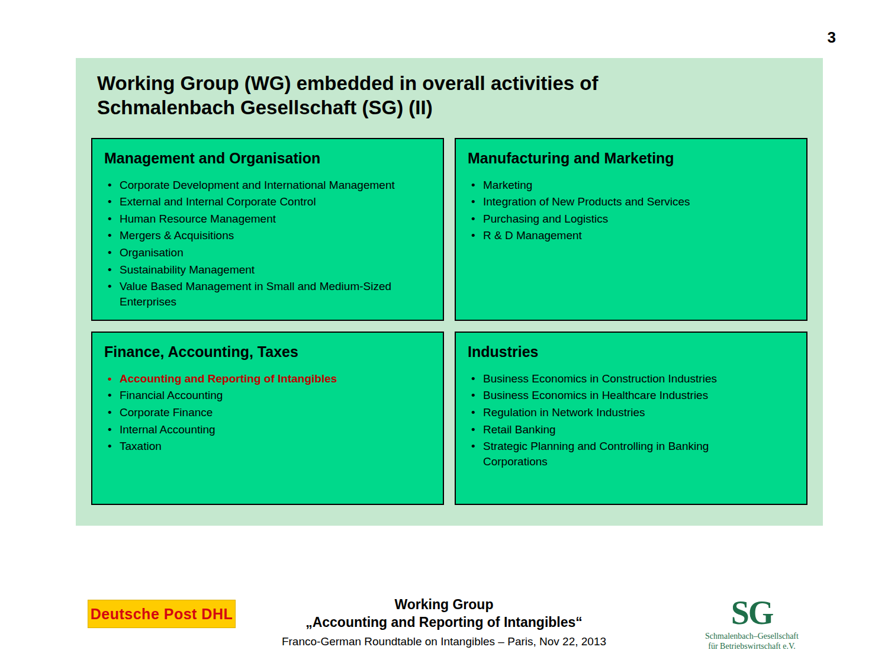3
Working Group (WG) embedded in overall activities of
Schmalenbach Gesellschaft (SG) (II)
Management and Organisation
Corporate Development and International Management
External and Internal Corporate Control
Human Resource Management
Mergers & Acquisitions
Organisation
Sustainability Management
Value Based Management in Small and Medium-SizedEnterprises
Manufacturing and Marketing
Marketing
Integration of New Products and Services
Purchasing and Logistics
R & D Management
Finance, Accounting, Taxes
Accounting and Reporting of Intangibles
Financial Accounting
Corporate Finance
Internal Accounting
Taxation
Industries
Business Economics in Construction Industries
Business Economics in Healthcare Industries
Regulation in Network Industries
Retail Banking
Strategic Planning and Controlling in BankingCorporations
Deutsche Post DHL
Working Group
„Accounting and Reporting of Intangibles“
Franco-German Roundtable on Intangibles – Paris, Nov 22, 2013
SG
Schmalenbach–Gesellschaft
für Betriebswirtschaft e.V.